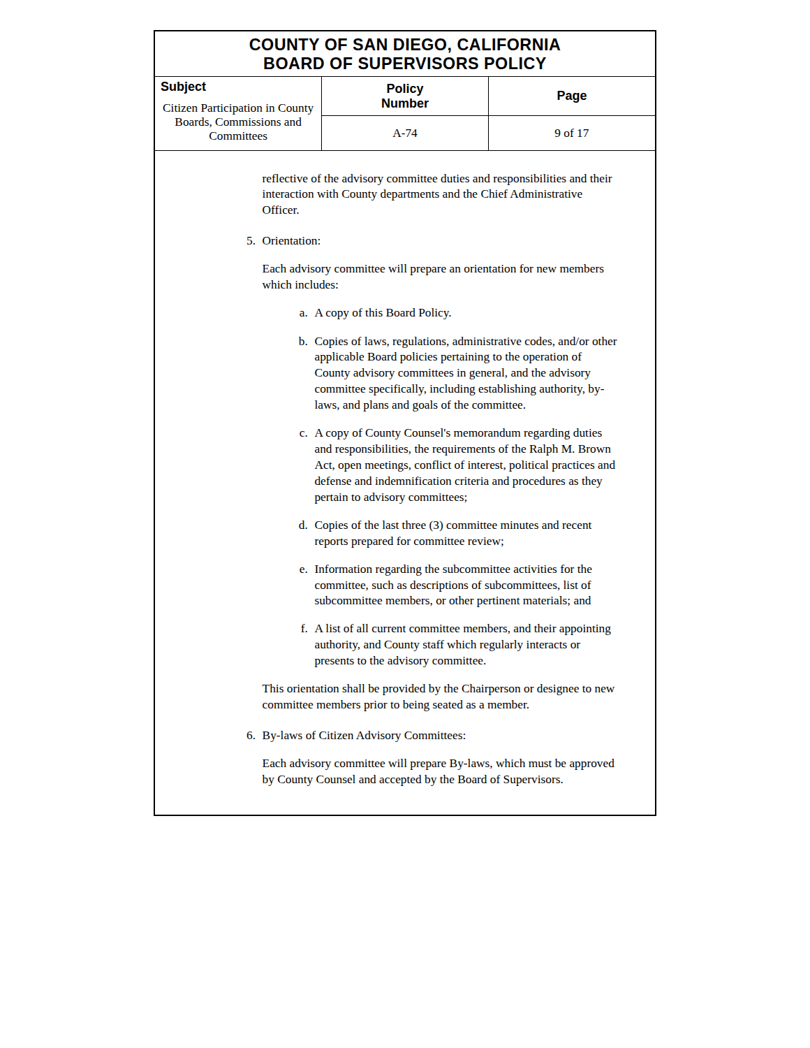| COUNTY OF SAN DIEGO, CALIFORNIA BOARD OF SUPERVISORS POLICY |
| Subject Citizen Participation in County Boards, Commissions and Committees | Policy Number | Page |
| A-74 | 9 of 17 |
reflective of the advisory committee duties and responsibilities and their interaction with County departments and the Chief Administrative Officer.
5.
Orientation:
Each advisory committee will prepare an orientation for new members which includes:
a.
A copy of this Board Policy.
b.
Copies of laws, regulations, administrative codes, and/or other applicable Board policies pertaining to the operation of County advisory committees in general, and the advisory committee specifically, including establishing authority, by-laws, and plans and goals of the committee.
c.
A copy of County Counsel's memorandum regarding duties and responsibilities, the requirements of the Ralph M. Brown Act, open meetings, conflict of interest, political practices and defense and indemnification criteria and procedures as they pertain to advisory committees;
d.
Copies of the last three (3) committee minutes and recent reports prepared for committee review;
e.
Information regarding the subcommittee activities for the committee, such as descriptions of subcommittees, list of subcommittee members, or other pertinent materials; and
f.
A list of all current committee members, and their appointing authority, and County staff which regularly interacts or presents to the advisory committee.
This orientation shall be provided by the Chairperson or designee to new committee members prior to being seated as a member.
6.
By-laws of Citizen Advisory Committees:
Each advisory committee will prepare By-laws, which must be approved by County Counsel and accepted by the Board of Supervisors.